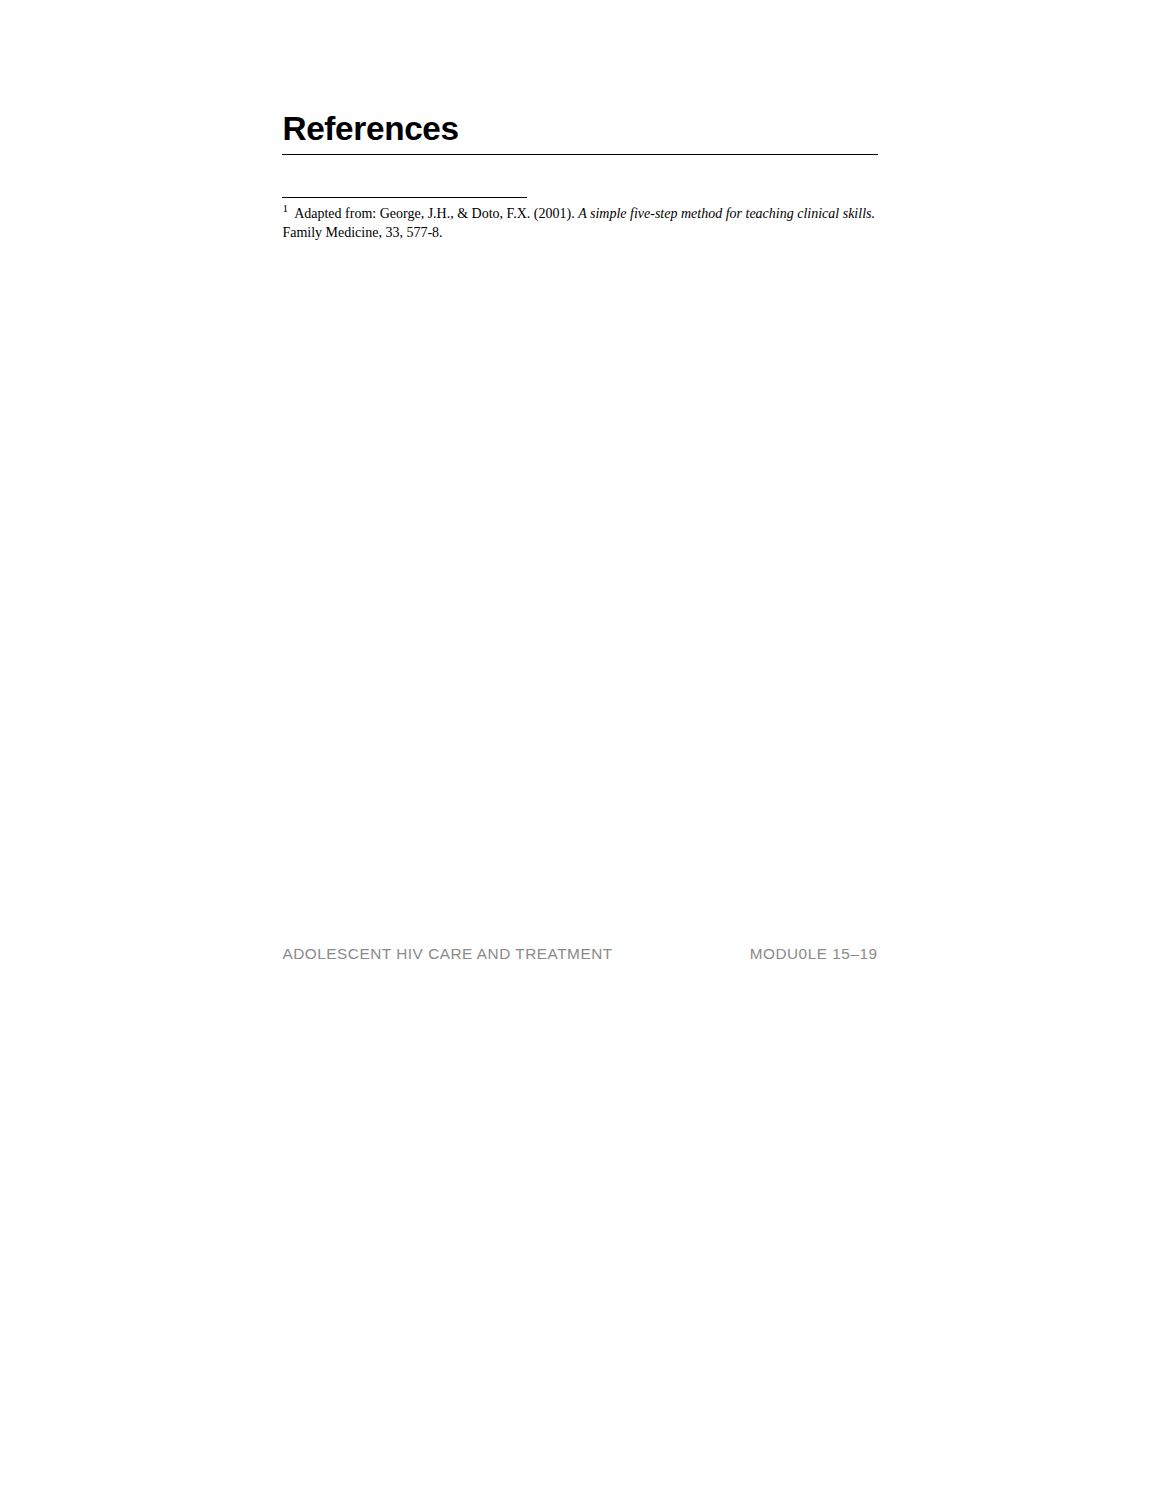References
1 Adapted from: George, J.H., & Doto, F.X. (2001). A simple five-step method for teaching clinical skills. Family Medicine, 33, 577-8.
Adolescent HIV Care and Treatment Modu0le 15–19